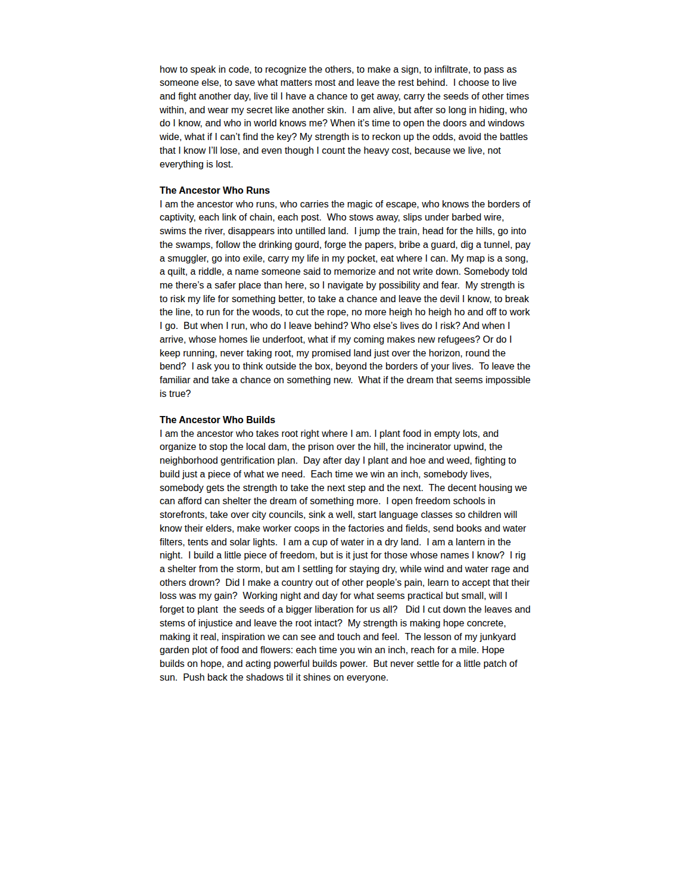how to speak in code, to recognize the others, to make a sign, to infiltrate, to pass as someone else, to save what matters most and leave the rest behind. I choose to live and fight another day, live til I have a chance to get away, carry the seeds of other times within, and wear my secret like another skin. I am alive, but after so long in hiding, who do I know, and who in world knows me? When it’s time to open the doors and windows wide, what if I can’t find the key? My strength is to reckon up the odds, avoid the battles that I know I’ll lose, and even though I count the heavy cost, because we live, not everything is lost.
The Ancestor Who Runs
I am the ancestor who runs, who carries the magic of escape, who knows the borders of captivity, each link of chain, each post. Who stows away, slips under barbed wire, swims the river, disappears into untilled land. I jump the train, head for the hills, go into the swamps, follow the drinking gourd, forge the papers, bribe a guard, dig a tunnel, pay a smuggler, go into exile, carry my life in my pocket, eat where I can. My map is a song, a quilt, a riddle, a name someone said to memorize and not write down. Somebody told me there’s a safer place than here, so I navigate by possibility and fear. My strength is to risk my life for something better, to take a chance and leave the devil I know, to break the line, to run for the woods, to cut the rope, no more heigh ho heigh ho and off to work I go. But when I run, who do I leave behind? Who else’s lives do I risk? And when I arrive, whose homes lie underfoot, what if my coming makes new refugees? Or do I keep running, never taking root, my promised land just over the horizon, round the bend? I ask you to think outside the box, beyond the borders of your lives. To leave the familiar and take a chance on something new. What if the dream that seems impossible is true?
The Ancestor Who Builds
I am the ancestor who takes root right where I am. I plant food in empty lots, and organize to stop the local dam, the prison over the hill, the incinerator upwind, the neighborhood gentrification plan. Day after day I plant and hoe and weed, fighting to build just a piece of what we need. Each time we win an inch, somebody lives, somebody gets the strength to take the next step and the next. The decent housing we can afford can shelter the dream of something more. I open freedom schools in storefronts, take over city councils, sink a well, start language classes so children will know their elders, make worker coops in the factories and fields, send books and water filters, tents and solar lights. I am a cup of water in a dry land. I am a lantern in the night. I build a little piece of freedom, but is it just for those whose names I know? I rig a shelter from the storm, but am I settling for staying dry, while wind and water rage and others drown? Did I make a country out of other people’s pain, learn to accept that their loss was my gain? Working night and day for what seems practical but small, will I forget to plant the seeds of a bigger liberation for us all? Did I cut down the leaves and stems of injustice and leave the root intact? My strength is making hope concrete, making it real, inspiration we can see and touch and feel. The lesson of my junkyard garden plot of food and flowers: each time you win an inch, reach for a mile. Hope builds on hope, and acting powerful builds power. But never settle for a little patch of sun. Push back the shadows til it shines on everyone.